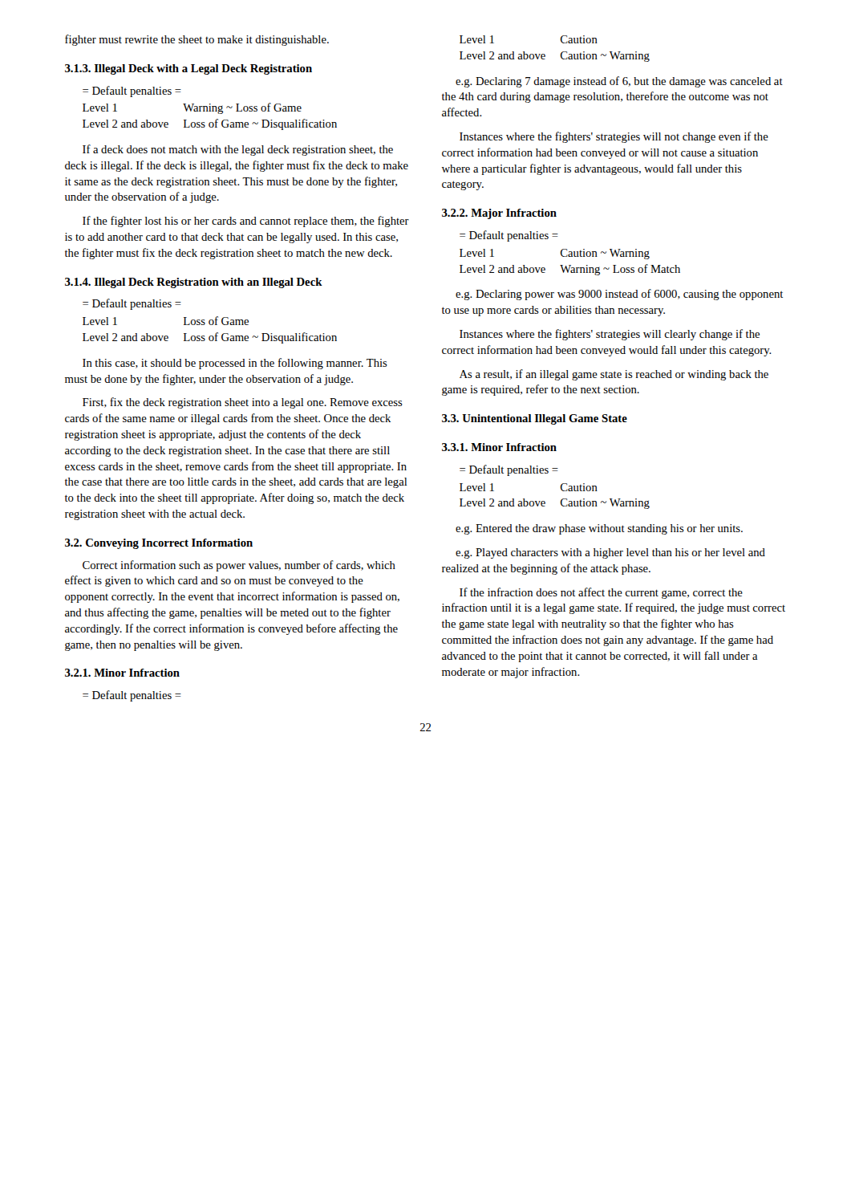fighter must rewrite the sheet to make it distinguishable.
3.1.3. Illegal Deck with a Legal Deck Registration
= Default penalties =
| Level 1 | Warning ~ Loss of Game |
| Level 2 and above | Loss of Game ~ Disqualification |
If a deck does not match with the legal deck registration sheet, the deck is illegal. If the deck is illegal, the fighter must fix the deck to make it same as the deck registration sheet. This must be done by the fighter, under the observation of a judge.
If the fighter lost his or her cards and cannot replace them, the fighter is to add another card to that deck that can be legally used. In this case, the fighter must fix the deck registration sheet to match the new deck.
3.1.4. Illegal Deck Registration with an Illegal Deck
= Default penalties =
| Level 1 | Loss of Game |
| Level 2 and above | Loss of Game ~ Disqualification |
In this case, it should be processed in the following manner. This must be done by the fighter, under the observation of a judge.
First, fix the deck registration sheet into a legal one. Remove excess cards of the same name or illegal cards from the sheet. Once the deck registration sheet is appropriate, adjust the contents of the deck according to the deck registration sheet. In the case that there are still excess cards in the sheet, remove cards from the sheet till appropriate. In the case that there are too little cards in the sheet, add cards that are legal to the deck into the sheet till appropriate. After doing so, match the deck registration sheet with the actual deck.
3.2. Conveying Incorrect Information
Correct information such as power values, number of cards, which effect is given to which card and so on must be conveyed to the opponent correctly. In the event that incorrect information is passed on, and thus affecting the game, penalties will be meted out to the fighter accordingly. If the correct information is conveyed before affecting the game, then no penalties will be given.
3.2.1. Minor Infraction
= Default penalties =
| Level 1 | Caution |
| Level 2 and above | Caution ~ Warning |
e.g. Declaring 7 damage instead of 6, but the damage was canceled at the 4th card during damage resolution, therefore the outcome was not affected.
Instances where the fighters' strategies will not change even if the correct information had been conveyed or will not cause a situation where a particular fighter is advantageous, would fall under this category.
3.2.2. Major Infraction
= Default penalties =
| Level 1 | Caution ~ Warning |
| Level 2 and above | Warning ~ Loss of Match |
e.g. Declaring power was 9000 instead of 6000, causing the opponent to use up more cards or abilities than necessary.
Instances where the fighters' strategies will clearly change if the correct information had been conveyed would fall under this category.
As a result, if an illegal game state is reached or winding back the game is required, refer to the next section.
3.3. Unintentional Illegal Game State
3.3.1. Minor Infraction
= Default penalties =
| Level 1 | Caution |
| Level 2 and above | Caution ~ Warning |
e.g. Entered the draw phase without standing his or her units.
e.g. Played characters with a higher level than his or her level and realized at the beginning of the attack phase.
If the infraction does not affect the current game, correct the infraction until it is a legal game state. If required, the judge must correct the game state legal with neutrality so that the fighter who has committed the infraction does not gain any advantage. If the game had advanced to the point that it cannot be corrected, it will fall under a moderate or major infraction.
22